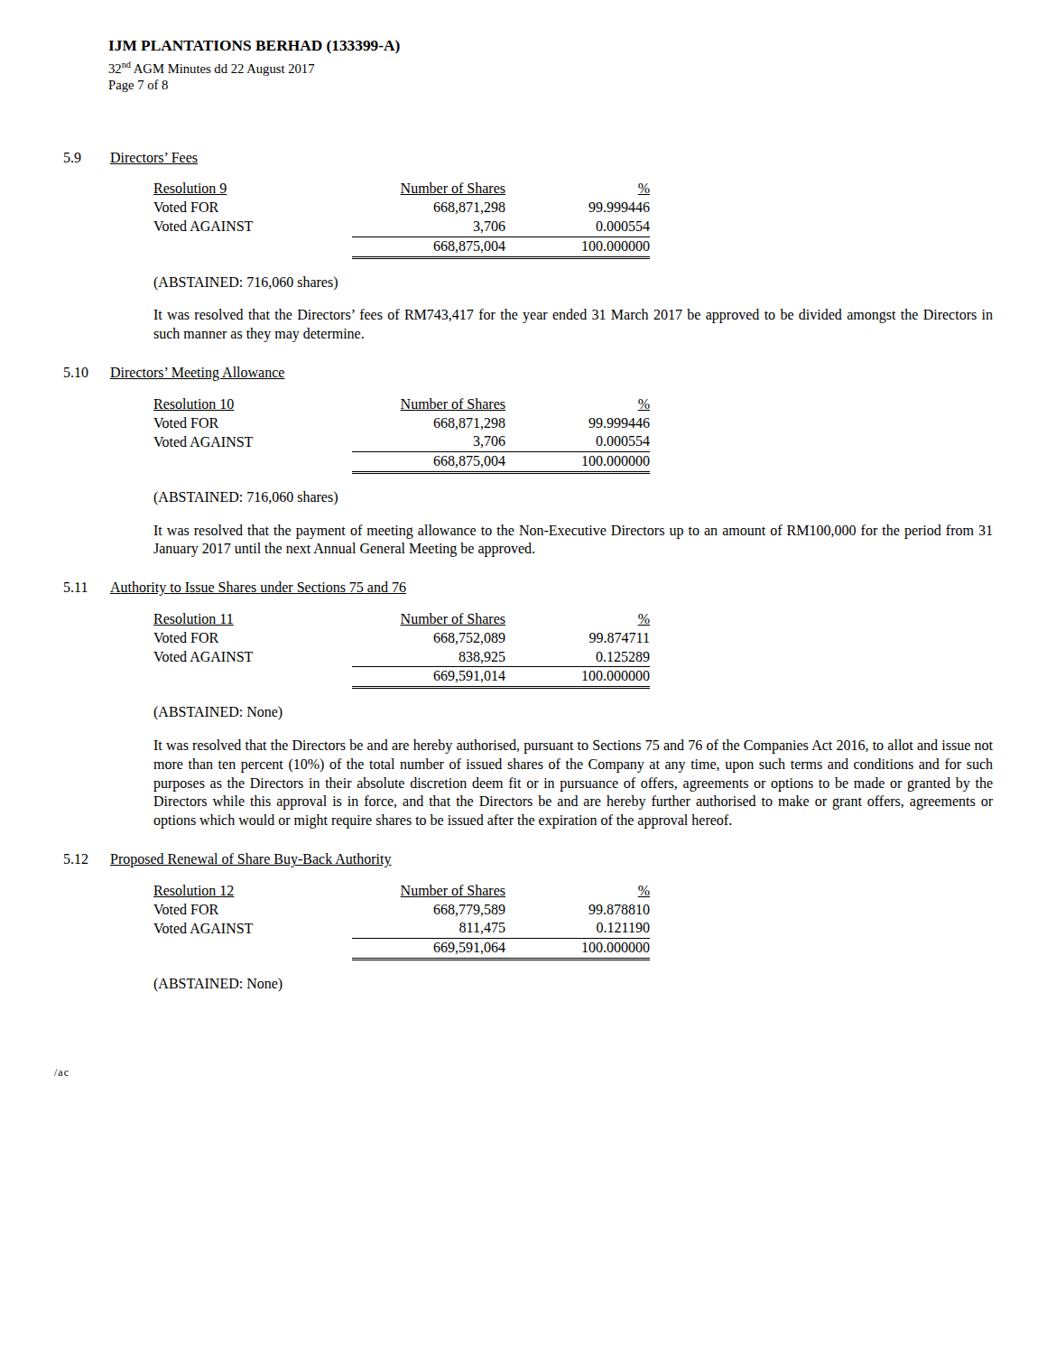IJM PLANTATIONS BERHAD (133399-A)
32nd AGM Minutes dd 22 August 2017
Page 7 of 8
5.9 Directors’ Fees
| Resolution 9 | Number of Shares | % |
| Voted FOR | 668,871,298 | 99.999446 |
| Voted AGAINST | 3,706 | 0.000554 |
| | 668,875,004 | 100.000000 |
(ABSTAINED: 716,060 shares)
It was resolved that the Directors’ fees of RM743,417 for the year ended 31 March 2017 be approved to be divided amongst the Directors in such manner as they may determine.
5.10 Directors’ Meeting Allowance
| Resolution 10 | Number of Shares | % |
| Voted FOR | 668,871,298 | 99.999446 |
| Voted AGAINST | 3,706 | 0.000554 |
| | 668,875,004 | 100.000000 |
(ABSTAINED: 716,060 shares)
It was resolved that the payment of meeting allowance to the Non-Executive Directors up to an amount of RM100,000 for the period from 31 January 2017 until the next Annual General Meeting be approved.
5.11 Authority to Issue Shares under Sections 75 and 76
| Resolution 11 | Number of Shares | % |
| Voted FOR | 668,752,089 | 99.874711 |
| Voted AGAINST | 838,925 | 0.125289 |
| | 669,591,014 | 100.000000 |
(ABSTAINED: None)
It was resolved that the Directors be and are hereby authorised, pursuant to Sections 75 and 76 of the Companies Act 2016, to allot and issue not more than ten percent (10%) of the total number of issued shares of the Company at any time, upon such terms and conditions and for such purposes as the Directors in their absolute discretion deem fit or in pursuance of offers, agreements or options to be made or granted by the Directors while this approval is in force, and that the Directors be and are hereby further authorised to make or grant offers, agreements or options which would or might require shares to be issued after the expiration of the approval hereof.
5.12 Proposed Renewal of Share Buy-Back Authority
| Resolution 12 | Number of Shares | % |
| Voted FOR | 668,779,589 | 99.878810 |
| Voted AGAINST | 811,475 | 0.121190 |
| | 669,591,064 | 100.000000 |
(ABSTAINED: None)
/ac